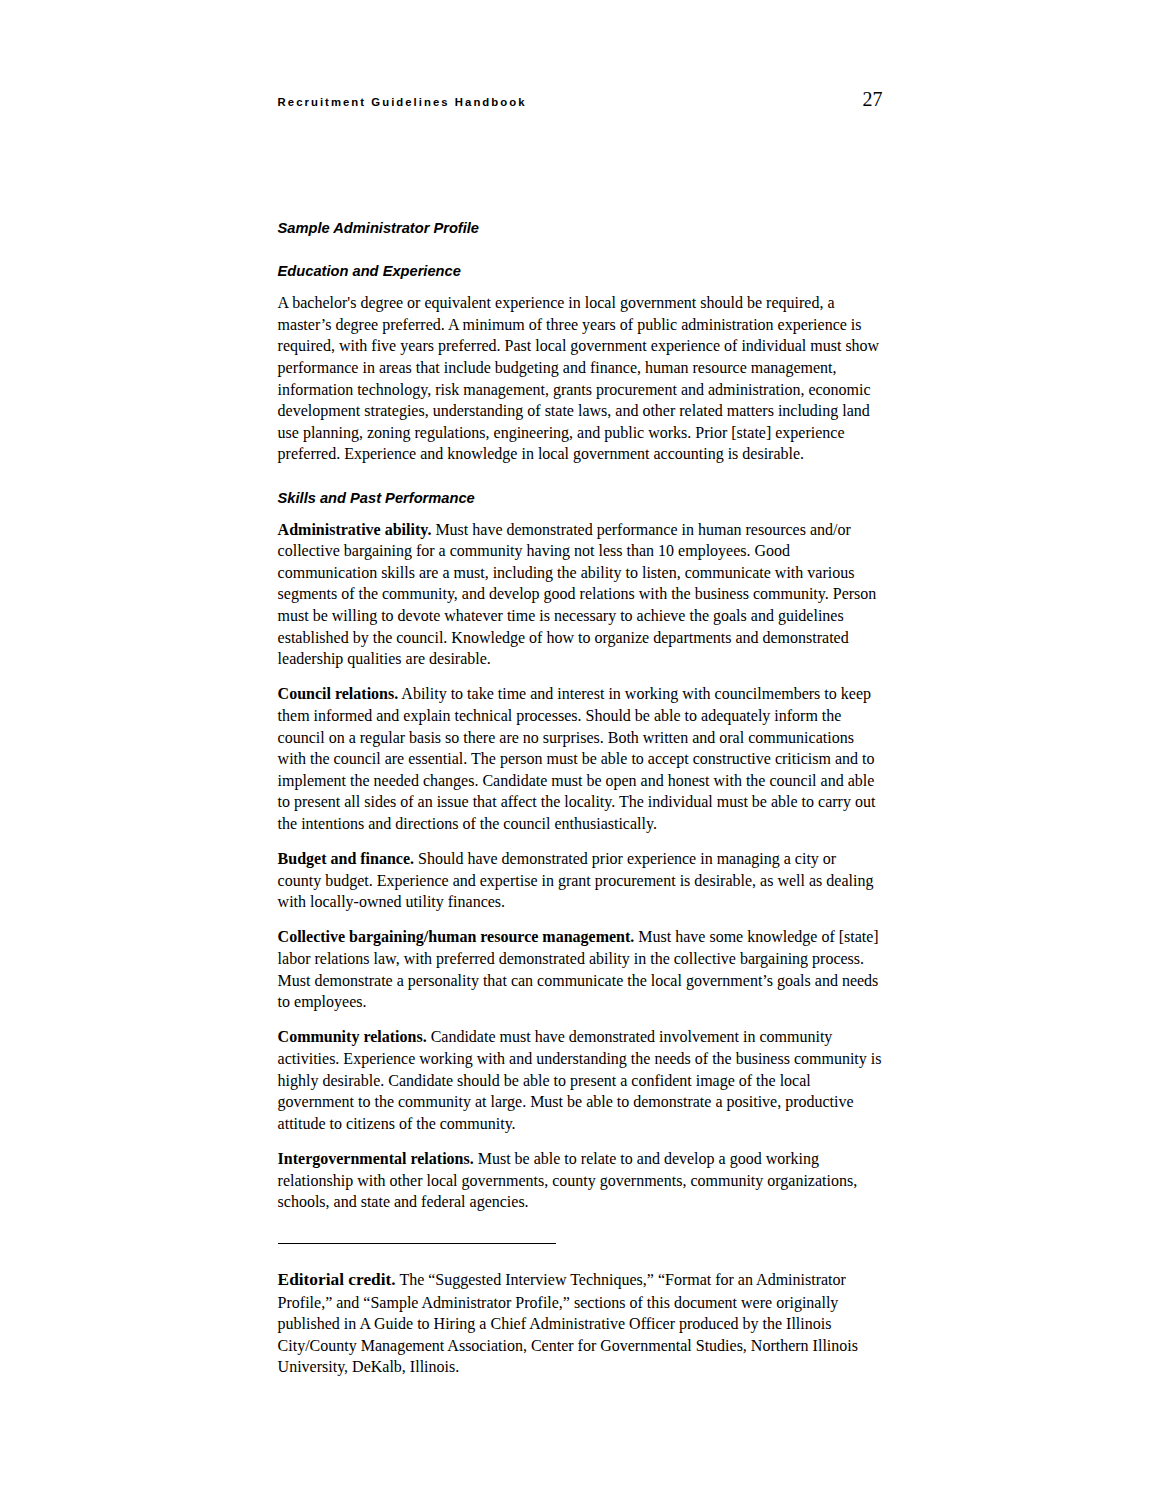Recruitment Guidelines Handbook
27
Sample Administrator Profile
Education and Experience
A bachelor's degree or equivalent experience in local government should be required, a master’s degree preferred. A minimum of three years of public administration experience is required, with five years preferred. Past local government experience of individual must show performance in areas that include budgeting and finance, human resource management, information technology, risk management, grants procurement and administration, economic development strategies, understanding of state laws, and other related matters including land use planning, zoning regulations, engineering, and public works. Prior [state] experience preferred. Experience and knowledge in local government accounting is desirable.
Skills and Past Performance
Administrative ability. Must have demonstrated performance in human resources and/or collective bargaining for a community having not less than 10 employees. Good communication skills are a must, including the ability to listen, communicate with various segments of the community, and develop good relations with the business community. Person must be willing to devote whatever time is necessary to achieve the goals and guidelines established by the council. Knowledge of how to organize departments and demonstrated leadership qualities are desirable.
Council relations. Ability to take time and interest in working with councilmembers to keep them informed and explain technical processes. Should be able to adequately inform the council on a regular basis so there are no surprises. Both written and oral communications with the council are essential. The person must be able to accept constructive criticism and to implement the needed changes. Candidate must be open and honest with the council and able to present all sides of an issue that affect the locality. The individual must be able to carry out the intentions and directions of the council enthusiastically.
Budget and finance. Should have demonstrated prior experience in managing a city or county budget. Experience and expertise in grant procurement is desirable, as well as dealing with locally-owned utility finances.
Collective bargaining/human resource management. Must have some knowledge of [state] labor relations law, with preferred demonstrated ability in the collective bargaining process. Must demonstrate a personality that can communicate the local government’s goals and needs to employees.
Community relations. Candidate must have demonstrated involvement in community activities. Experience working with and understanding the needs of the business community is highly desirable. Candidate should be able to present a confident image of the local government to the community at large. Must be able to demonstrate a positive, productive attitude to citizens of the community.
Intergovernmental relations. Must be able to relate to and develop a good working relationship with other local governments, county governments, community organizations, schools, and state and federal agencies.
Editorial credit. The “Suggested Interview Techniques,” “Format for an Administrator Profile,” and “Sample Administrator Profile,” sections of this document were originally published in A Guide to Hiring a Chief Administrative Officer produced by the Illinois City/County Management Association, Center for Governmental Studies, Northern Illinois University, DeKalb, Illinois.